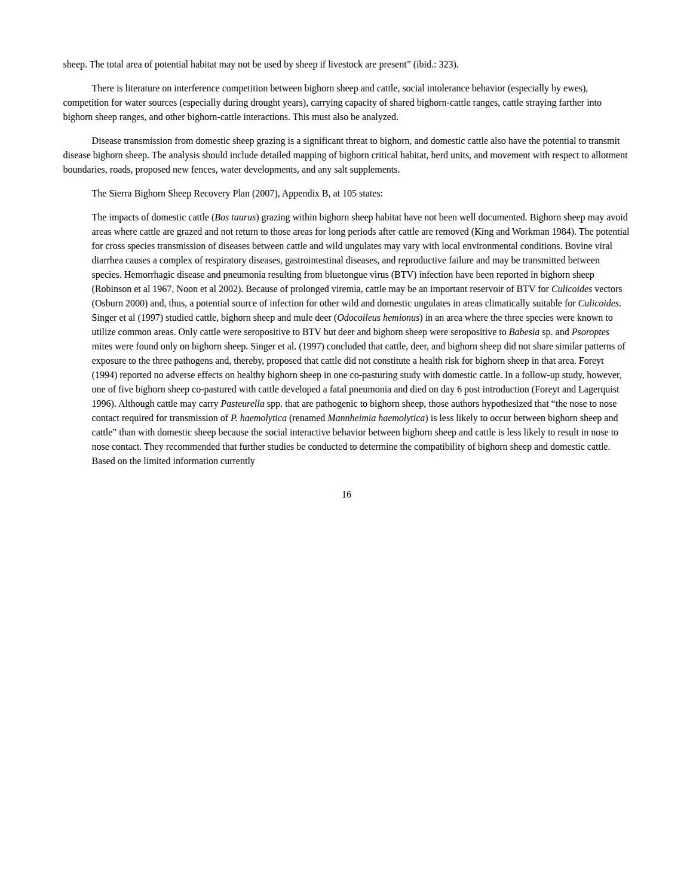sheep. The total area of potential habitat may not be used by sheep if livestock are present” (ibid.: 323).
There is literature on interference competition between bighorn sheep and cattle, social intolerance behavior (especially by ewes), competition for water sources (especially during drought years), carrying capacity of shared bighorn-cattle ranges, cattle straying farther into bighorn sheep ranges, and other bighorn-cattle interactions. This must also be analyzed.
Disease transmission from domestic sheep grazing is a significant threat to bighorn, and domestic cattle also have the potential to transmit disease bighorn sheep. The analysis should include detailed mapping of bighorn critical habitat, herd units, and movement with respect to allotment boundaries, roads, proposed new fences, water developments, and any salt supplements.
The Sierra Bighorn Sheep Recovery Plan (2007), Appendix B, at 105 states:
The impacts of domestic cattle (Bos taurus) grazing within bighorn sheep habitat have not been well documented. Bighorn sheep may avoid areas where cattle are grazed and not return to those areas for long periods after cattle are removed (King and Workman 1984). The potential for cross species transmission of diseases between cattle and wild ungulates may vary with local environmental conditions. Bovine viral diarrhea causes a complex of respiratory diseases, gastrointestinal diseases, and reproductive failure and may be transmitted between species. Hemorrhagic disease and pneumonia resulting from bluetongue virus (BTV) infection have been reported in bighorn sheep (Robinson et al 1967, Noon et al 2002). Because of prolonged viremia, cattle may be an important reservoir of BTV for Culicoides vectors (Osburn 2000) and, thus, a potential source of infection for other wild and domestic ungulates in areas climatically suitable for Culicoides. Singer et al (1997) studied cattle, bighorn sheep and mule deer (Odocoileus hemionus) in an area where the three species were known to utilize common areas. Only cattle were seropositive to BTV but deer and bighorn sheep were seropositive to Babesia sp. and Psoroptes mites were found only on bighorn sheep. Singer et al. (1997) concluded that cattle, deer, and bighorn sheep did not share similar patterns of exposure to the three pathogens and, thereby, proposed that cattle did not constitute a health risk for bighorn sheep in that area. Foreyt (1994) reported no adverse effects on healthy bighorn sheep in one co-pasturing study with domestic cattle. In a follow-up study, however, one of five bighorn sheep co-pastured with cattle developed a fatal pneumonia and died on day 6 post introduction (Foreyt and Lagerquist 1996). Although cattle may carry Pasteurella spp. that are pathogenic to bighorn sheep, those authors hypothesized that “the nose to nose contact required for transmission of P. haemolytica (renamed Mannheimia haemolytica) is less likely to occur between bighorn sheep and cattle” than with domestic sheep because the social interactive behavior between bighorn sheep and cattle is less likely to result in nose to nose contact. They recommended that further studies be conducted to determine the compatibility of bighorn sheep and domestic cattle. Based on the limited information currently
16